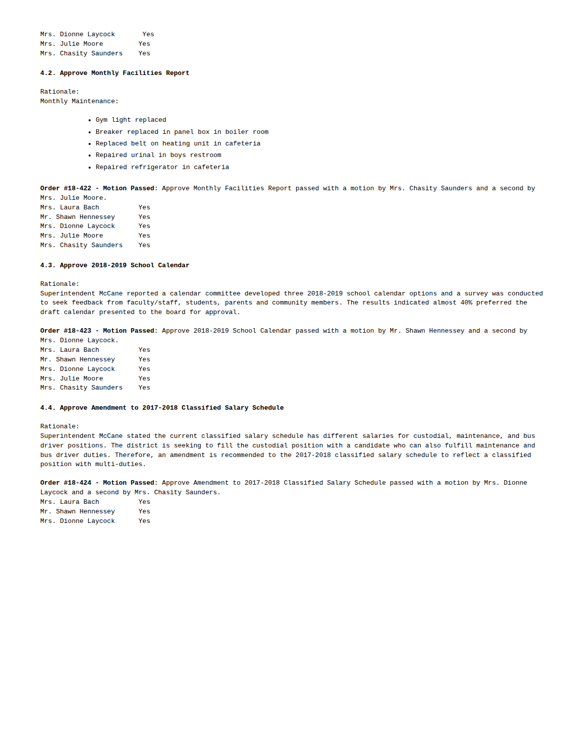Mrs. Dionne Laycock Yes
Mrs. Julie Moore Yes
Mrs. Chasity Saunders Yes
4.2. Approve Monthly Facilities Report
Rationale:
Monthly Maintenance:
Gym light replaced
Breaker replaced in panel box in boiler room
Replaced belt on heating unit in cafeteria
Repaired urinal in boys restroom
Repaired refrigerator in cafeteria
Order #18-422 - Motion Passed: Approve Monthly Facilities Report passed with a motion by Mrs. Chasity Saunders and a second by Mrs. Julie Moore.
Mrs. Laura Bach Yes
Mr. Shawn Hennessey Yes
Mrs. Dionne Laycock Yes
Mrs. Julie Moore Yes
Mrs. Chasity Saunders Yes
4.3. Approve 2018-2019 School Calendar
Rationale:
Superintendent McCane reported a calendar committee developed three 2018-2019 school calendar options and a survey was conducted to seek feedback from faculty/staff, students, parents and community members. The results indicated almost 40% preferred the draft calendar presented to the board for approval.
Order #18-423 - Motion Passed: Approve 2018-2019 School Calendar passed with a motion by Mr. Shawn Hennessey and a second by Mrs. Dionne Laycock.
Mrs. Laura Bach Yes
Mr. Shawn Hennessey Yes
Mrs. Dionne Laycock Yes
Mrs. Julie Moore Yes
Mrs. Chasity Saunders Yes
4.4. Approve Amendment to 2017-2018 Classified Salary Schedule
Rationale:
Superintendent McCane stated the current classified salary schedule has different salaries for custodial, maintenance, and bus driver positions. The district is seeking to fill the custodial position with a candidate who can also fulfill maintenance and bus driver duties. Therefore, an amendment is recommended to the 2017-2018 classified salary schedule to reflect a classified position with multi-duties.
Order #18-424 - Motion Passed: Approve Amendment to 2017-2018 Classified Salary Schedule passed with a motion by Mrs. Dionne Laycock and a second by Mrs. Chasity Saunders.
Mrs. Laura Bach Yes
Mr. Shawn Hennessey Yes
Mrs. Dionne Laycock Yes